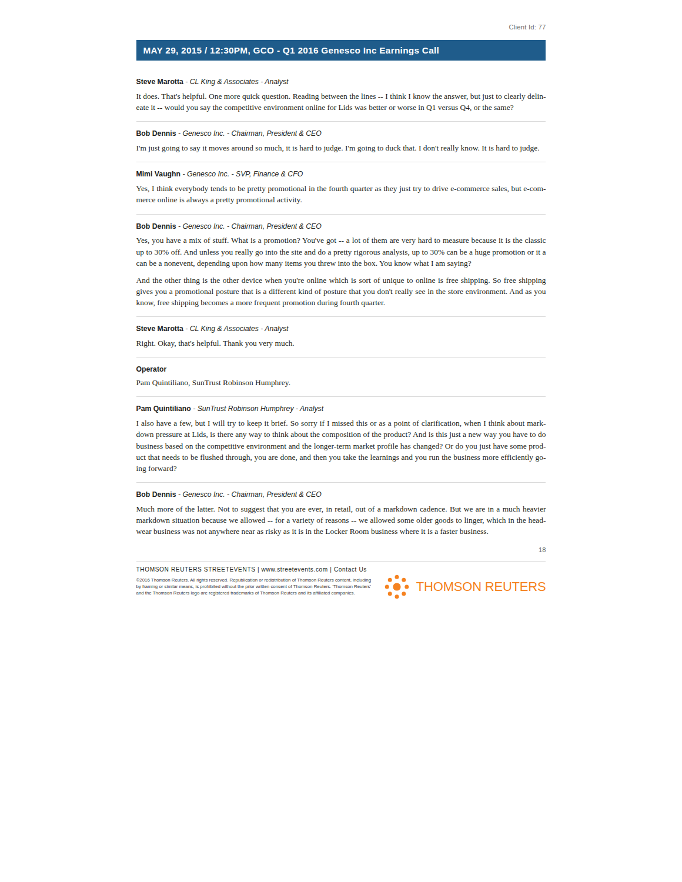Client Id: 77
MAY 29, 2015 / 12:30PM, GCO - Q1 2016 Genesco Inc Earnings Call
Steve Marotta - CL King & Associates - Analyst
It does. That's helpful. One more quick question. Reading between the lines -- I think I know the answer, but just to clearly delineate it -- would you say the competitive environment online for Lids was better or worse in Q1 versus Q4, or the same?
Bob Dennis - Genesco Inc. - Chairman, President & CEO
I'm just going to say it moves around so much, it is hard to judge. I'm going to duck that. I don't really know. It is hard to judge.
Mimi Vaughn - Genesco Inc. - SVP, Finance & CFO
Yes, I think everybody tends to be pretty promotional in the fourth quarter as they just try to drive e-commerce sales, but e-commerce online is always a pretty promotional activity.
Bob Dennis - Genesco Inc. - Chairman, President & CEO
Yes, you have a mix of stuff. What is a promotion? You've got -- a lot of them are very hard to measure because it is the classic up to 30% off. And unless you really go into the site and do a pretty rigorous analysis, up to 30% can be a huge promotion or it a can be a nonevent, depending upon how many items you threw into the box. You know what I am saying?
And the other thing is the other device when you're online which is sort of unique to online is free shipping. So free shipping gives you a promotional posture that is a different kind of posture that you don't really see in the store environment. And as you know, free shipping becomes a more frequent promotion during fourth quarter.
Steve Marotta - CL King & Associates - Analyst
Right. Okay, that's helpful. Thank you very much.
Operator
Pam Quintiliano, SunTrust Robinson Humphrey.
Pam Quintiliano - SunTrust Robinson Humphrey - Analyst
I also have a few, but I will try to keep it brief. So sorry if I missed this or as a point of clarification, when I think about markdown pressure at Lids, is there any way to think about the composition of the product? And is this just a new way you have to do business based on the competitive environment and the longer-term market profile has changed? Or do you just have some product that needs to be flushed through, you are done, and then you take the learnings and you run the business more efficiently going forward?
Bob Dennis - Genesco Inc. - Chairman, President & CEO
Much more of the latter. Not to suggest that you are ever, in retail, out of a markdown cadence. But we are in a much heavier markdown situation because we allowed -- for a variety of reasons -- we allowed some older goods to linger, which in the headwear business was not anywhere near as risky as it is in the Locker Room business where it is a faster business.
18
THOMSON REUTERS STREETEVENTS | www.streetevents.com | Contact Us
©2016 Thomson Reuters. All rights reserved. Republication or redistribution of Thomson Reuters content, including by framing or similar means, is prohibited without the prior written consent of Thomson Reuters. 'Thomson Reuters' and the Thomson Reuters logo are registered trademarks of Thomson Reuters and its affiliated companies.
THOMSON REUTERS